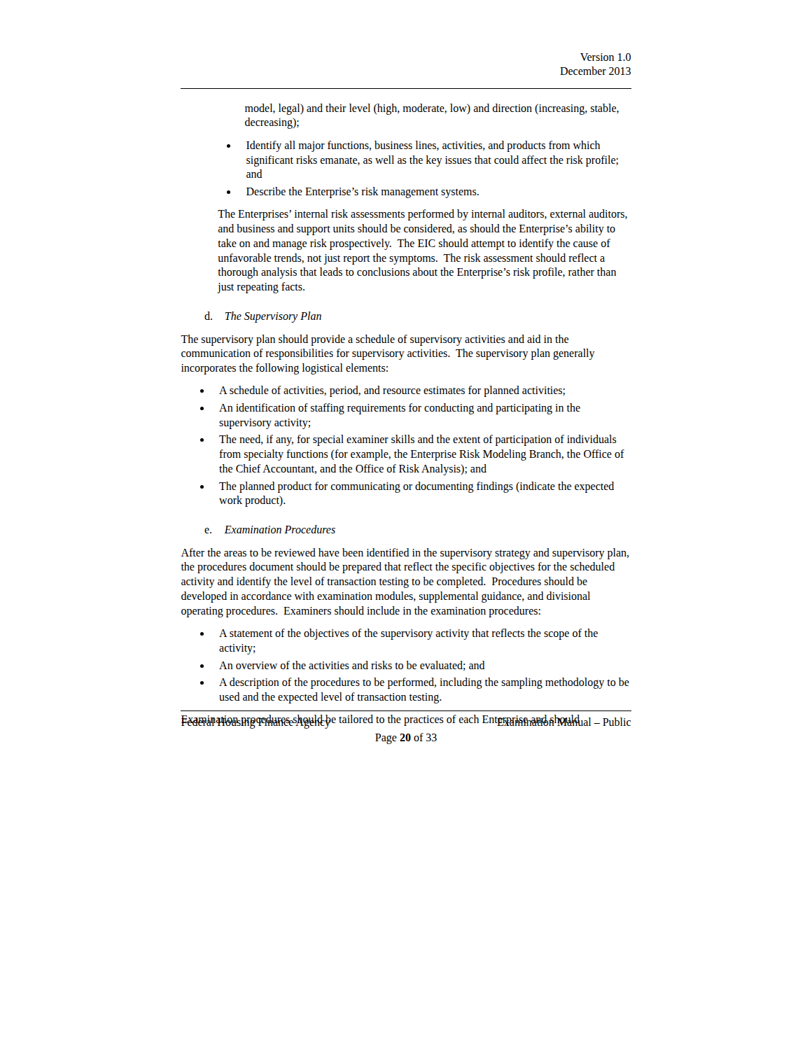Version 1.0
December 2013
model, legal) and their level (high, moderate, low) and direction (increasing, stable, decreasing);
Identify all major functions, business lines, activities, and products from which significant risks emanate, as well as the key issues that could affect the risk profile; and
Describe the Enterprise’s risk management systems.
The Enterprises’ internal risk assessments performed by internal auditors, external auditors, and business and support units should be considered, as should the Enterprise’s ability to take on and manage risk prospectively. The EIC should attempt to identify the cause of unfavorable trends, not just report the symptoms. The risk assessment should reflect a thorough analysis that leads to conclusions about the Enterprise’s risk profile, rather than just repeating facts.
d. The Supervisory Plan
The supervisory plan should provide a schedule of supervisory activities and aid in the communication of responsibilities for supervisory activities. The supervisory plan generally incorporates the following logistical elements:
A schedule of activities, period, and resource estimates for planned activities;
An identification of staffing requirements for conducting and participating in the supervisory activity;
The need, if any, for special examiner skills and the extent of participation of individuals from specialty functions (for example, the Enterprise Risk Modeling Branch, the Office of the Chief Accountant, and the Office of Risk Analysis); and
The planned product for communicating or documenting findings (indicate the expected work product).
e. Examination Procedures
After the areas to be reviewed have been identified in the supervisory strategy and supervisory plan, the procedures document should be prepared that reflect the specific objectives for the scheduled activity and identify the level of transaction testing to be completed. Procedures should be developed in accordance with examination modules, supplemental guidance, and divisional operating procedures. Examiners should include in the examination procedures:
A statement of the objectives of the supervisory activity that reflects the scope of the activity;
An overview of the activities and risks to be evaluated; and
A description of the procedures to be performed, including the sampling methodology to be used and the expected level of transaction testing.
Examination procedures should be tailored to the practices of each Enterprise and should
Federal Housing Finance Agency Examination Manual – Public
Page 20 of 33